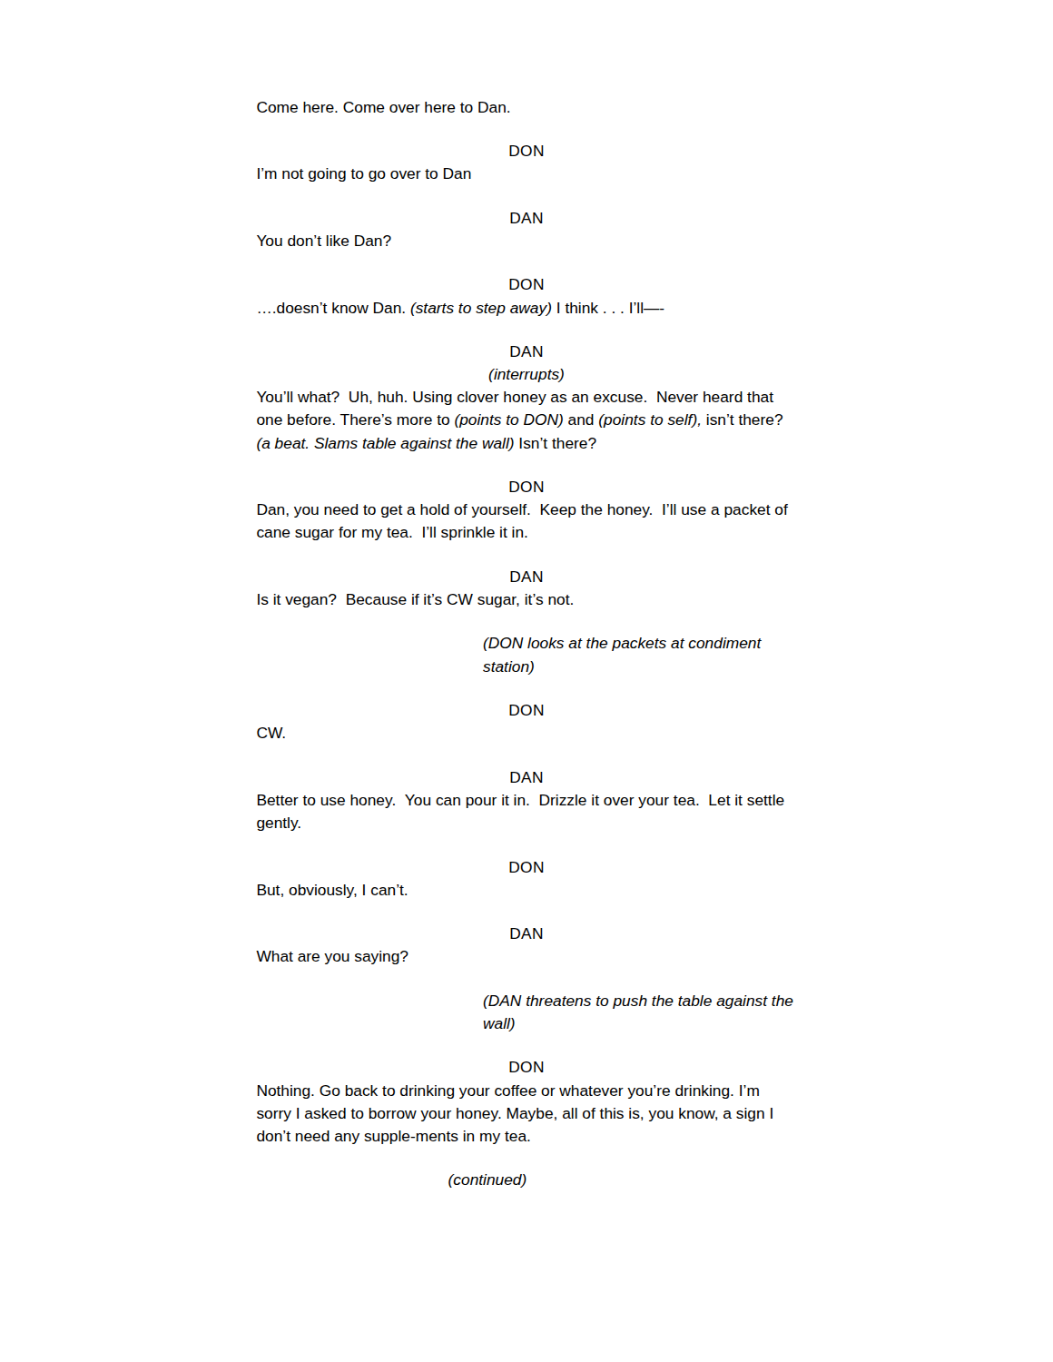Come here. Come over here to Dan.
DON
I’m not going to go over to Dan
DAN
You don’t like Dan?
DON
….doesn’t know Dan. (starts to step away) I think . . . I’ll—-
DAN
(interrupts)
You’ll what? Uh, huh. Using clover honey as an excuse. Never heard that one before. There’s more to (points to DON) and (points to self), isn’t there? (a beat. Slams table against the wall) Isn’t there?
DON
Dan, you need to get a hold of yourself. Keep the honey. I’ll use a packet of cane sugar for my tea. I’ll sprinkle it in.
DAN
Is it vegan? Because if it’s CW sugar, it’s not.
(DON looks at the packets at condiment station)
DON
CW.
DAN
Better to use honey. You can pour it in. Drizzle it over your tea. Let it settle gently.
DON
But, obviously, I can’t.
DAN
What are you saying?
(DAN threatens to push the table against the wall)
DON
Nothing. Go back to drinking your coffee or whatever you’re drinking. I’m sorry I asked to borrow your honey. Maybe, all of this is, you know, a sign I don’t need any supple-ments in my tea.
(continued)